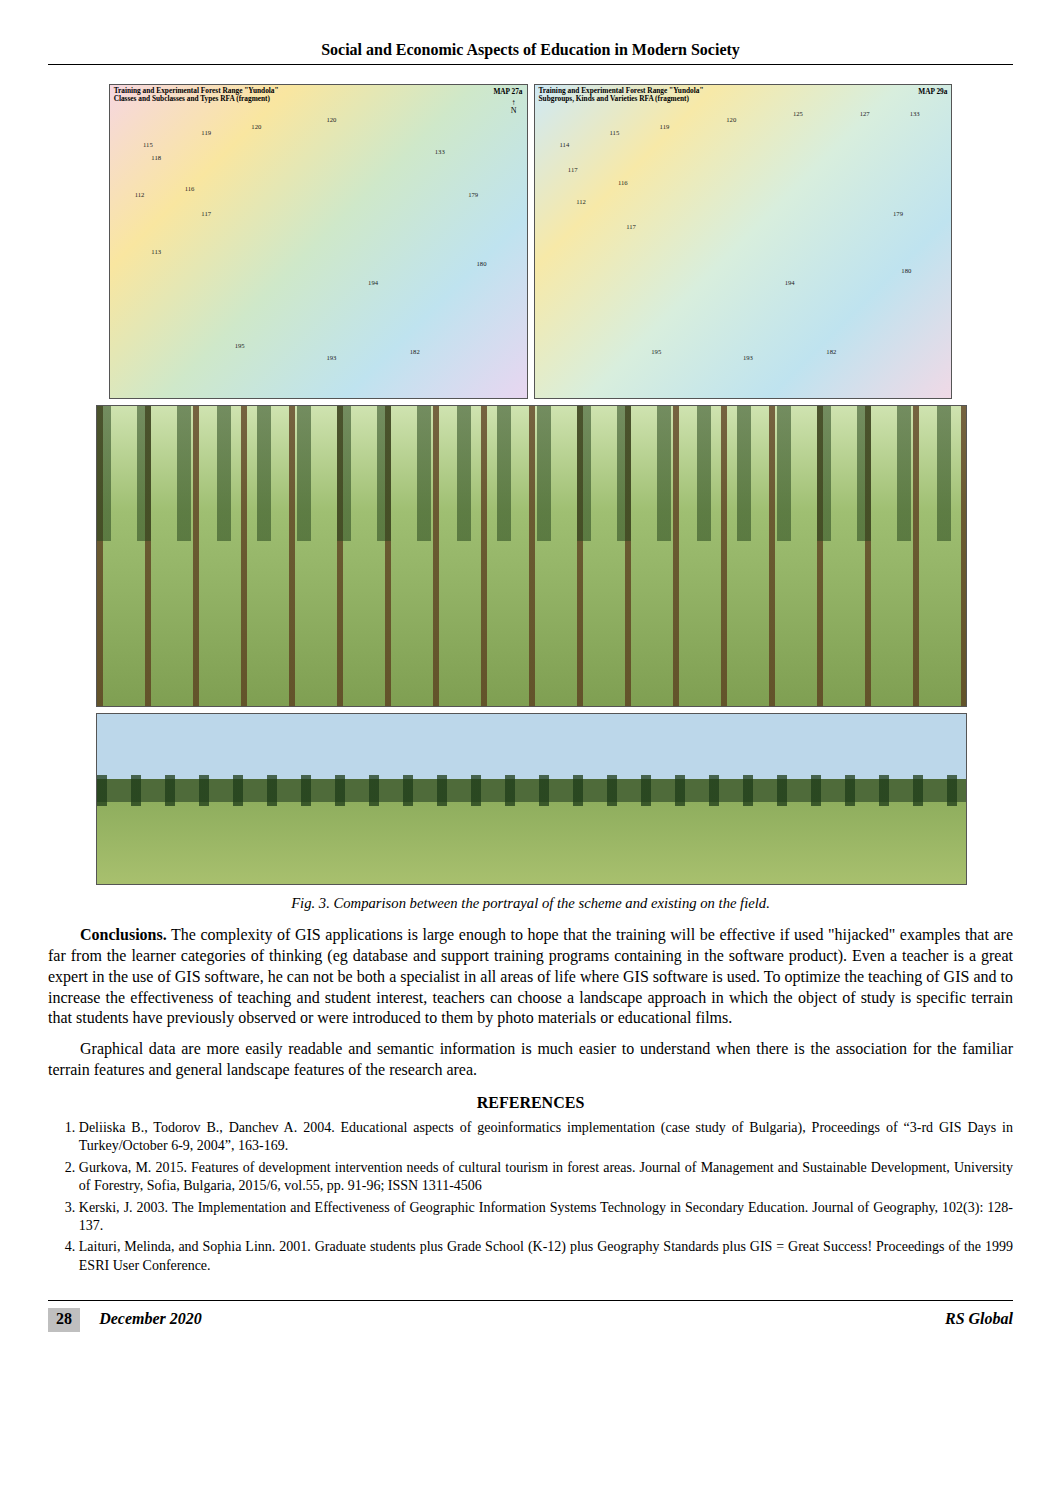Social and Economic Aspects of Education in Modern Society
Training and Experimental Forest Range "Yundola"
Classes and Subclasses and Types RFA (fragment)
MAP 27a
↑
N
115 119 120 120 118 112 116 117 113 133 179 180 194 195 193 182
Training and Experimental Forest Range "Yundola"
Subgroups, Kinds and Varieties RFA (fragment)
MAP 29a
114 115 119 120 125 127 133 117 116 112 117 179 180 194 195 193 182
Fig. 3. Comparison between the portrayal of the scheme and existing on the field.
Conclusions. The complexity of GIS applications is large enough to hope that the training will be effective if used "hijacked" examples that are far from the learner categories of thinking (eg database and support training programs containing in the software product). Even a teacher is a great expert in the use of GIS software, he can not be both a specialist in all areas of life where GIS software is used. To optimize the teaching of GIS and to increase the effectiveness of teaching and student interest, teachers can choose a landscape approach in which the object of study is specific terrain that students have previously observed or were introduced to them by photo materials or educational films.
Graphical data are more easily readable and semantic information is much easier to understand when there is the association for the familiar terrain features and general landscape features of the research area.
REFERENCES
Deliiska B., Todorov B., Danchev A. 2004. Educational aspects of geoinformatics implementation (case study of Bulgaria), Proceedings of “3-rd GIS Days in Turkey/October 6-9, 2004”, 163-169.
Gurkova, M. 2015. Features of development intervention needs of cultural tourism in forest areas. Journal of Management and Sustainable Development, University of Forestry, Sofia, Bulgaria, 2015/6, vol.55, pp. 91-96; ISSN 1311-4506
Kerski, J. 2003. The Implementation and Effectiveness of Geographic Information Systems Technology in Secondary Education. Journal of Geography, 102(3): 128-137.
Laituri, Melinda, and Sophia Linn. 2001. Graduate students plus Grade School (K-12) plus Geography Standards plus GIS = Great Success! Proceedings of the 1999 ESRI User Conference.
28 December 2020
RS Global